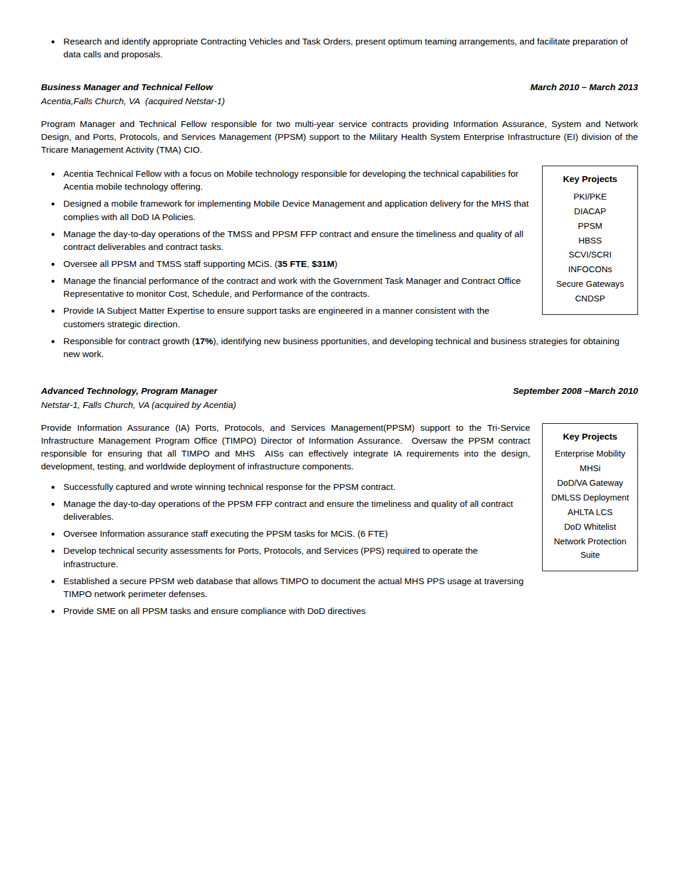Research and identify appropriate Contracting Vehicles and Task Orders, present optimum teaming arrangements, and facilitate preparation of data calls and proposals.
Business Manager and Technical Fellow March 2010 – March 2013
Acentia,Falls Church, VA (acquired Netstar-1)
Program Manager and Technical Fellow responsible for two multi-year service contracts providing Information Assurance, System and Network Design, and Ports, Protocols, and Services Management (PPSM) support to the Military Health System Enterprise Infrastructure (EI) division of the Tricare Management Activity (TMA) CIO.
Key Projects
PKI/PKE
DIACAP
PPSM
HBSS
SCVI/SCRI
INFOCONs
Secure Gateways
CNDSP
Acentia Technical Fellow with a focus on Mobile technology responsible for developing the technical capabilities for Acentia mobile technology offering.
Designed a mobile framework for implementing Mobile Device Management and application delivery for the MHS that complies with all DoD IA Policies.
Manage the day-to-day operations of the TMSS and PPSM FFP contract and ensure the timeliness and quality of all contract deliverables and contract tasks.
Oversee all PPSM and TMSS staff supporting MCiS. (35 FTE, $31M)
Manage the financial performance of the contract and work with the Government Task Manager and Contract Office Representative to monitor Cost, Schedule, and Performance of the contracts.
Provide IA Subject Matter Expertise to ensure support tasks are engineered in a manner consistent with the customers strategic direction.
Responsible for contract growth (17%), identifying new business pportunities, and developing technical and business strategies for obtaining new work.
Advanced Technology, Program Manager September 2008 –March 2010
Netstar-1, Falls Church, VA (acquired by Acentia)
Key Projects
Enterprise Mobility
MHSi
DoD/VA Gateway
DMLSS Deployment
AHLTA LCS
DoD Whitelist
Network Protection Suite
Provide Information Assurance (IA) Ports, Protocols, and Services Management(PPSM) support to the Tri-Service Infrastructure Management Program Office (TIMPO) Director of Information Assurance. Oversaw the PPSM contract responsible for ensuring that all TIMPO and MHS AISs can effectively integrate IA requirements into the design, development, testing, and worldwide deployment of infrastructure components.
Successfully captured and wrote winning technical response for the PPSM contract.
Manage the day-to-day operations of the PPSM FFP contract and ensure the timeliness and quality of all contract deliverables.
Oversee Information assurance staff executing the PPSM tasks for MCiS. (6 FTE)
Develop technical security assessments for Ports, Protocols, and Services (PPS) required to operate the infrastructure.
Established a secure PPSM web database that allows TIMPO to document the actual MHS PPS usage at traversing TIMPO network perimeter defenses.
Provide SME on all PPSM tasks and ensure compliance with DoD directives